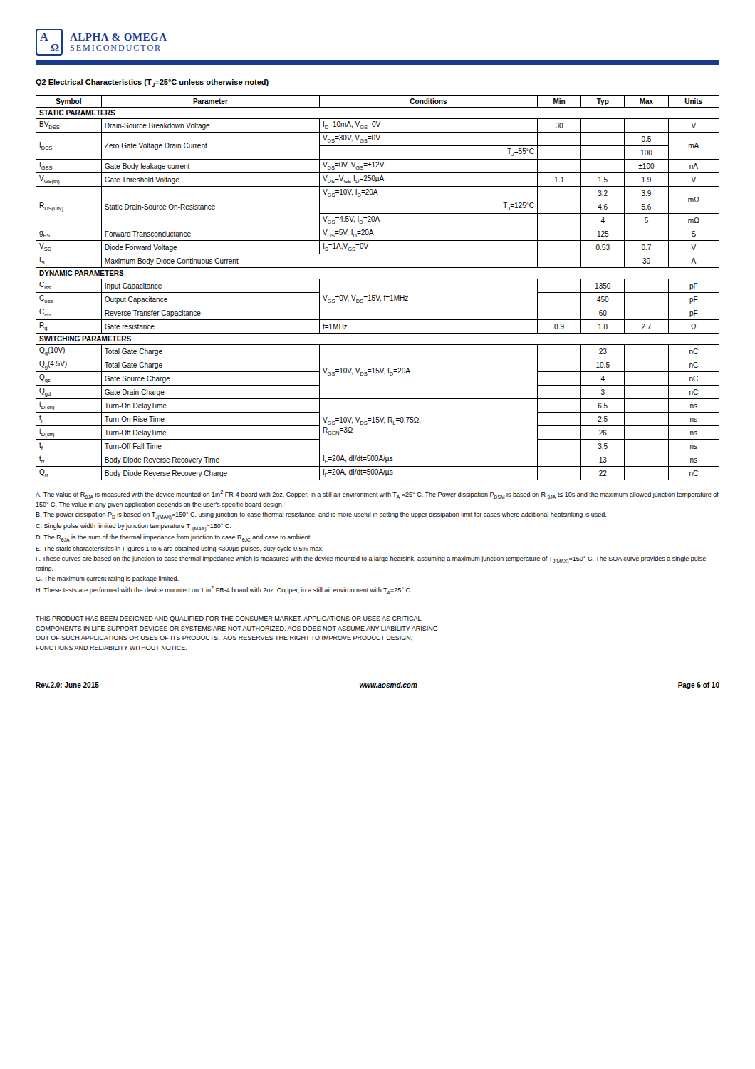ALPHA & OMEGA
SEMICONDUCTOR
Q2 Electrical Characteristics (TJ=25°C unless otherwise noted)
| Symbol | Parameter | Conditions | Min | Typ | Max | Units |
| --- | --- | --- | --- | --- | --- | --- |
| STATIC PARAMETERS |
| BV DSS | Drain-Source Breakdown Voltage | I D =10mA, V GS =0V | 30 | | | V |
| I DSS | Zero Gate Voltage Drain Current | V DS =30V, V GS =0V | | | 0.5 | mA |
| T J =55°C | | | 100 |
| I GSS | Gate-Body leakage current | V DS =0V, V GS =±12V | | | ±100 | nA |
| V GS(th) | Gate Threshold Voltage | V DS =V GS I D =250µA | 1.1 | 1.5 | 1.9 | V |
| R DS(ON) | Static Drain-Source On-Resistance | V GS =10V, I D =20A | | 3.2 | 3.9 | mΩ |
| T J =125°C | | 4.6 | 5.6 |
| V GS =4.5V, I D =20A | | 4 | 5 | mΩ |
| g FS | Forward Transconductance | V DS =5V, I D =20A | | 125 | | S |
| V SD | Diode Forward Voltage | I S =1A,V GS =0V | | 0.53 | 0.7 | V |
| I S | Maximum Body-Diode Continuous Current | | | 30 | A |
| DYNAMIC PARAMETERS |
| C iss | Input Capacitance | V GS =0V, V DS =15V, f=1MHz | | 1350 | | pF |
| C oss | Output Capacitance | | 450 | | pF |
| C rss | Reverse Transfer Capacitance | | 60 | | pF |
| R g | Gate resistance | f=1MHz | 0.9 | 1.8 | 2.7 | Ω |
| SWITCHING PARAMETERS |
| Q g (10V) | Total Gate Charge | V GS =10V, V DS =15V, I D =20A | | 23 | | nC |
| Q g (4.5V) | Total Gate Charge | | 10.5 | | nC |
| Q gs | Gate Source Charge | | 4 | | nC |
| Q gd | Gate Drain Charge | | 3 | | nC |
| t D(on) | Turn-On DelayTime | V GS =10V, V DS =15V, R L =0.75Ω, R GEN =3Ω | | 6.5 | | ns |
| t r | Turn-On Rise Time | | 2.5 | | ns |
| t D(off) | Turn-Off DelayTime | | 26 | | ns |
| t f | Turn-Off Fall Time | | 3.5 | | ns |
| t rr | Body Diode Reverse Recovery Time | I F =20A, dI/dt=500A/µs | | 13 | | ns |
| Q rr | Body Diode Reverse Recovery Charge | I F =20A, dI/dt=500A/µs | | 22 | | nC |
A. The value of RθJA is measured with the device mounted on 1in2 FR-4 board with 2oz. Copper, in a still air environment with TA =25° C. The Power dissipation PDSM is based on R θJA t≤ 10s and the maximum allowed junction temperature of 150° C. The value in any given application depends on the user's specific board design.
B. The power dissipation PD is based on TJ(MAX)=150° C, using junction-to-case thermal resistance, and is more useful in setting the upper dissipation limit for cases where additional heatsinking is used.
C. Single pulse width limited by junction temperature TJ(MAX)=150° C.
D. The RθJA is the sum of the thermal impedance from junction to case RθJC and case to ambient.
E. The static characteristics in Figures 1 to 6 are obtained using <300µs pulses, duty cycle 0.5% max.
F. These curves are based on the junction-to-case thermal impedance which is measured with the device mounted to a large heatsink, assuming a maximum junction temperature of TJ(MAX)=150° C. The SOA curve provides a single pulse rating.
G. The maximum current rating is package limited.
H. These tests are performed with the device mounted on 1 in2 FR-4 board with 2oz. Copper, in a still air environment with TA=25° C.
THIS PRODUCT HAS BEEN DESIGNED AND QUALIFIED FOR THE CONSUMER MARKET. APPLICATIONS OR USES AS CRITICAL
COMPONENTS IN LIFE SUPPORT DEVICES OR SYSTEMS ARE NOT AUTHORIZED. AOS DOES NOT ASSUME ANY LIABILITY ARISING
OUT OF SUCH APPLICATIONS OR USES OF ITS PRODUCTS. AOS RESERVES THE RIGHT TO IMPROVE PRODUCT DESIGN,
FUNCTIONS AND RELIABILITY WITHOUT NOTICE.
Rev.2.0: June 2015
www.aosmd.com
Page 6 of 10